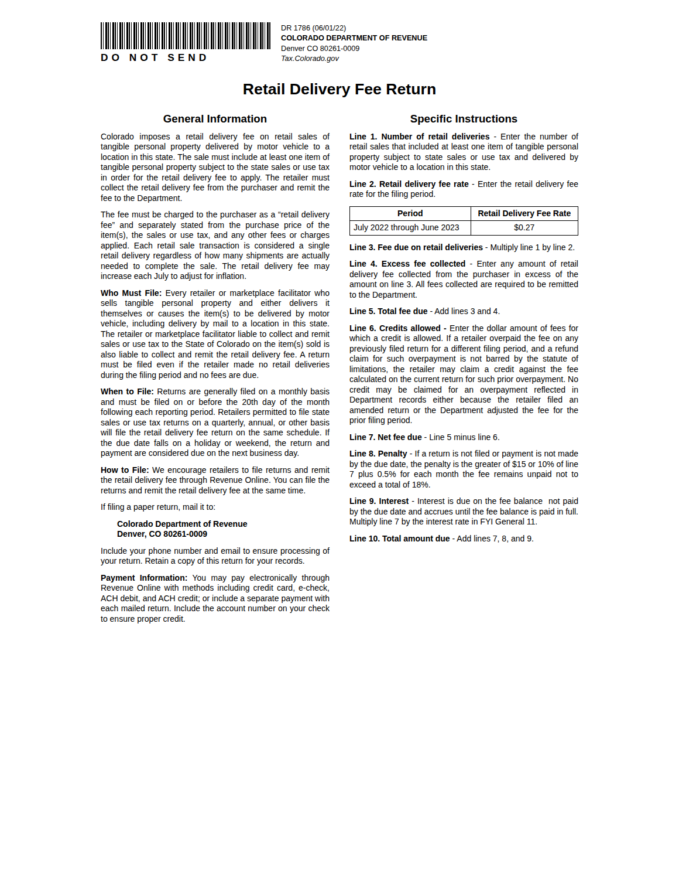DO NOT SEND
DR 1786 (06/01/22)
COLORADO DEPARTMENT OF REVENUE
Denver CO 80261-0009
Tax.Colorado.gov
Retail Delivery Fee Return
General Information
Colorado imposes a retail delivery fee on retail sales of tangible personal property delivered by motor vehicle to a location in this state. The sale must include at least one item of tangible personal property subject to the state sales or use tax in order for the retail delivery fee to apply. The retailer must collect the retail delivery fee from the purchaser and remit the fee to the Department.
The fee must be charged to the purchaser as a “retail delivery fee” and separately stated from the purchase price of the item(s), the sales or use tax, and any other fees or charges applied. Each retail sale transaction is considered a single retail delivery regardless of how many shipments are actually needed to complete the sale. The retail delivery fee may increase each July to adjust for inflation.
Who Must File: Every retailer or marketplace facilitator who sells tangible personal property and either delivers it themselves or causes the item(s) to be delivered by motor vehicle, including delivery by mail to a location in this state. The retailer or marketplace facilitator liable to collect and remit sales or use tax to the State of Colorado on the item(s) sold is also liable to collect and remit the retail delivery fee. A return must be filed even if the retailer made no retail deliveries during the filing period and no fees are due.
When to File: Returns are generally filed on a monthly basis and must be filed on or before the 20th day of the month following each reporting period. Retailers permitted to file state sales or use tax returns on a quarterly, annual, or other basis will file the retail delivery fee return on the same schedule. If the due date falls on a holiday or weekend, the return and payment are considered due on the next business day.
How to File: We encourage retailers to file returns and remit the retail delivery fee through Revenue Online. You can file the returns and remit the retail delivery fee at the same time.
If filing a paper return, mail it to:
Colorado Department of Revenue
Denver, CO 80261-0009
Include your phone number and email to ensure processing of your return. Retain a copy of this return for your records.
Payment Information: You may pay electronically through Revenue Online with methods including credit card, e-check, ACH debit, and ACH credit; or include a separate payment with each mailed return. Include the account number on your check to ensure proper credit.
Specific Instructions
Line 1. Number of retail deliveries - Enter the number of retail sales that included at least one item of tangible personal property subject to state sales or use tax and delivered by motor vehicle to a location in this state.
Line 2. Retail delivery fee rate - Enter the retail delivery fee rate for the filing period.
| Period | Retail Delivery Fee Rate |
| --- | --- |
| July 2022 through June 2023 | $0.27 |
Line 3. Fee due on retail deliveries - Multiply line 1 by line 2.
Line 4. Excess fee collected - Enter any amount of retail delivery fee collected from the purchaser in excess of the amount on line 3. All fees collected are required to be remitted to the Department.
Line 5. Total fee due - Add lines 3 and 4.
Line 6. Credits allowed - Enter the dollar amount of fees for which a credit is allowed. If a retailer overpaid the fee on any previously filed return for a different filing period, and a refund claim for such overpayment is not barred by the statute of limitations, the retailer may claim a credit against the fee calculated on the current return for such prior overpayment. No credit may be claimed for an overpayment reflected in Department records either because the retailer filed an amended return or the Department adjusted the fee for the prior filing period.
Line 7. Net fee due - Line 5 minus line 6.
Line 8. Penalty - If a return is not filed or payment is not made by the due date, the penalty is the greater of $15 or 10% of line 7 plus 0.5% for each month the fee remains unpaid not to exceed a total of 18%.
Line 9. Interest - Interest is due on the fee balance not paid by the due date and accrues until the fee balance is paid in full. Multiply line 7 by the interest rate in FYI General 11.
Line 10. Total amount due - Add lines 7, 8, and 9.